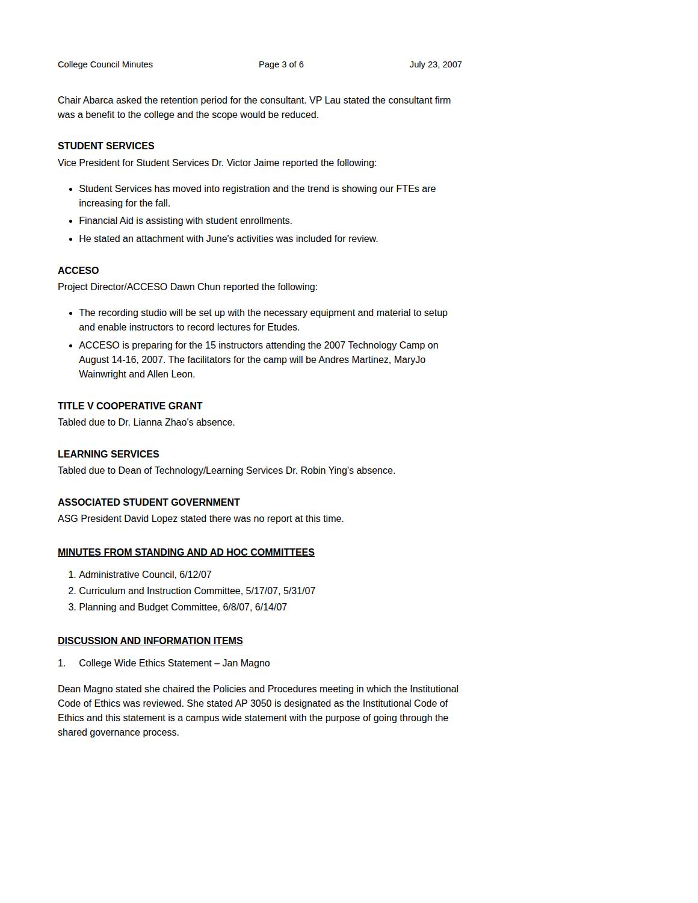College Council Minutes Page 3 of 6 July 23, 2007
Chair Abarca asked the retention period for the consultant. VP Lau stated the consultant firm was a benefit to the college and the scope would be reduced.
Student Services
Vice President for Student Services Dr. Victor Jaime reported the following:
Student Services has moved into registration and the trend is showing our FTEs are increasing for the fall.
Financial Aid is assisting with student enrollments.
He stated an attachment with June's activities was included for review.
ACCESO
Project Director/ACCESO Dawn Chun reported the following:
The recording studio will be set up with the necessary equipment and material to setup and enable instructors to record lectures for Etudes.
ACCESO is preparing for the 15 instructors attending the 2007 Technology Camp on August 14-16, 2007. The facilitators for the camp will be Andres Martinez, MaryJo Wainwright and Allen Leon.
Title V Cooperative Grant
Tabled due to Dr. Lianna Zhao's absence.
Learning Services
Tabled due to Dean of Technology/Learning Services Dr. Robin Ying's absence.
Associated Student Government
ASG President David Lopez stated there was no report at this time.
Minutes from Standing and Ad Hoc Committees
Administrative Council, 6/12/07
Curriculum and Instruction Committee, 5/17/07, 5/31/07
Planning and Budget Committee, 6/8/07, 6/14/07
Discussion and Information Items
1. College Wide Ethics Statement – Jan Magno
Dean Magno stated she chaired the Policies and Procedures meeting in which the Institutional Code of Ethics was reviewed. She stated AP 3050 is designated as the Institutional Code of Ethics and this statement is a campus wide statement with the purpose of going through the shared governance process.